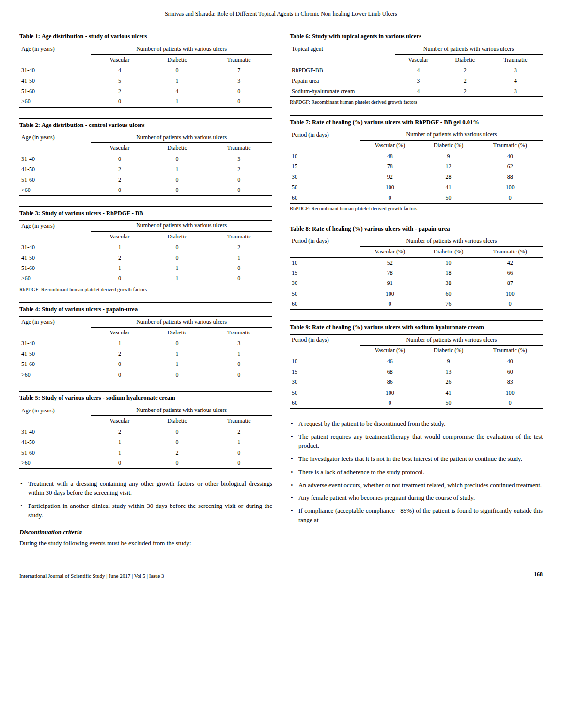Srinivas and Sharada: Role of Different Topical Agents in Chronic Non-healing Lower Limb Ulcers
Table 1: Age distribution - study of various ulcers
| Age (in years) | Number of patients with various ulcers |
| --- | --- |
| | Vascular | Diabetic | Traumatic |
| 31-40 | 4 | 0 | 7 |
| 41-50 | 5 | 1 | 3 |
| 51-60 | 2 | 4 | 0 |
| >60 | 0 | 1 | 0 |
Table 2: Age distribution - control various ulcers
| Age (in years) | Number of patients with various ulcers |
| --- | --- |
| | Vascular | Diabetic | Traumatic |
| 31-40 | 0 | 0 | 3 |
| 41-50 | 2 | 1 | 2 |
| 51-60 | 2 | 0 | 0 |
| >60 | 0 | 0 | 0 |
Table 3: Study of various ulcers - RhPDGF - BB
| Age (in years) | Number of patients with various ulcers |
| --- | --- |
| | Vascular | Diabetic | Traumatic |
| 31-40 | 1 | 0 | 2 |
| 41-50 | 2 | 0 | 1 |
| 51-60 | 1 | 1 | 0 |
| >60 | 0 | 1 | 0 |
RhPDGF: Recombinant human platelet derived growth factors
Table 4: Study of various ulcers - papain-urea
| Age (in years) | Number of patients with various ulcers |
| --- | --- |
| | Vascular | Diabetic | Traumatic |
| 31-40 | 1 | 0 | 3 |
| 41-50 | 2 | 1 | 1 |
| 51-60 | 0 | 1 | 0 |
| >60 | 0 | 0 | 0 |
Table 5: Study of various ulcers - sodium hyaluronate cream
| Age (in years) | Number of patients with various ulcers |
| --- | --- |
| | Vascular | Diabetic | Traumatic |
| 31-40 | 2 | 0 | 2 |
| 41-50 | 1 | 0 | 1 |
| 51-60 | 1 | 2 | 0 |
| >60 | 0 | 0 | 0 |
Treatment with a dressing containing any other growth factors or other biological dressings within 30 days before the screening visit.
Participation in another clinical study within 30 days before the screening visit or during the study.
Discontinuation criteria
During the study following events must be excluded from the study:
Table 6: Study with topical agents in various ulcers
| Topical agent | Number of patients with various ulcers |
| --- | --- |
| | Vascular | Diabetic | Traumatic |
| RhPDGF-BB | 4 | 2 | 3 |
| Papain urea | 3 | 2 | 4 |
| Sodium-hyaluronate cream | 4 | 2 | 3 |
RhPDGF: Recombinant human platelet derived growth factors
Table 7: Rate of healing (%) various ulcers with RhPDGF - BB gel 0.01%
| Period (in days) | Number of patients with various ulcers |
| --- | --- |
| | Vascular (%) | Diabetic (%) | Traumatic (%) |
| 10 | 48 | 9 | 40 |
| 15 | 78 | 12 | 62 |
| 30 | 92 | 28 | 88 |
| 50 | 100 | 41 | 100 |
| 60 | 0 | 50 | 0 |
RhPDGF: Recombinant human platelet derived growth factors
Table 8: Rate of healing (%) various ulcers with - papain-urea
| Period (in days) | Number of patients with various ulcers |
| --- | --- |
| | Vascular (%) | Diabetic (%) | Traumatic (%) |
| 10 | 52 | 10 | 42 |
| 15 | 78 | 18 | 66 |
| 30 | 91 | 38 | 87 |
| 50 | 100 | 60 | 100 |
| 60 | 0 | 76 | 0 |
Table 9: Rate of healing (%) various ulcers with sodium hyaluronate cream
| Period (in days) | Number of patients with various ulcers |
| --- | --- |
| | Vascular (%) | Diabetic (%) | Traumatic (%) |
| 10 | 46 | 9 | 40 |
| 15 | 68 | 13 | 60 |
| 30 | 86 | 26 | 83 |
| 50 | 100 | 41 | 100 |
| 60 | 0 | 50 | 0 |
A request by the patient to be discontinued from the study.
The patient requires any treatment/therapy that would compromise the evaluation of the test product.
The investigator feels that it is not in the best interest of the patient to continue the study.
There is a lack of adherence to the study protocol.
An adverse event occurs, whether or not treatment related, which precludes continued treatment.
Any female patient who becomes pregnant during the course of study.
If compliance (acceptable compliance - 85%) of the patient is found to significantly outside this range at
International Journal of Scientific Study | June 2017 | Vol 5 | Issue 3
168